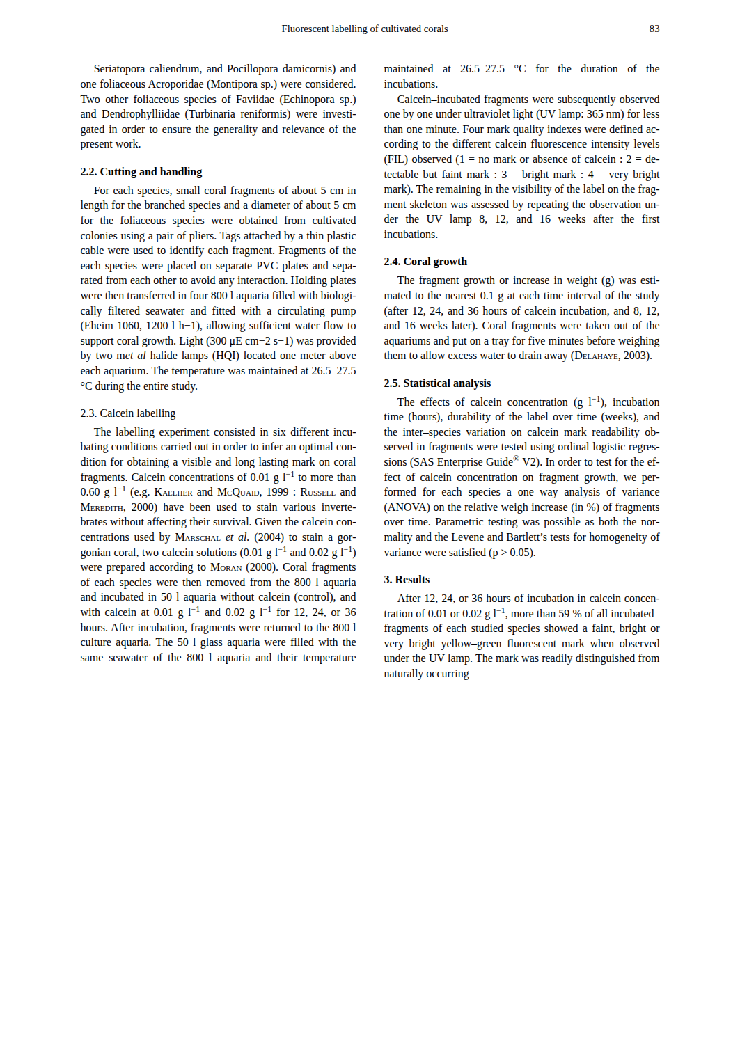Fluorescent labelling of cultivated corals 83
Seriatopora caliendrum, and Pocillopora damicornis) and one foliaceous Acroporidae (Montipora sp.) were considered. Two other foliaceous species of Faviidae (Echinopora sp.) and Dendrophylliidae (Turbinaria reniformis) were investigated in order to ensure the generality and relevance of the present work.
2.2. Cutting and handling
For each species, small coral fragments of about 5 cm in length for the branched species and a diameter of about 5 cm for the foliaceous species were obtained from cultivated colonies using a pair of pliers. Tags attached by a thin plastic cable were used to identify each fragment. Fragments of the each species were placed on separate PVC plates and separated from each other to avoid any interaction. Holding plates were then transferred in four 800 l aquaria filled with biologically filtered seawater and fitted with a circulating pump (Eheim 1060, 1200 l h−1), allowing sufficient water flow to support coral growth. Light (300 μE cm−2 s−1) was provided by two met al halide lamps (HQI) located one meter above each aquarium. The temperature was maintained at 26.5–27.5 °C during the entire study.
2.3. Calcein labelling
The labelling experiment consisted in six different incubating conditions carried out in order to infer an optimal condition for obtaining a visible and long lasting mark on coral fragments. Calcein concentrations of 0.01 g l−1 to more than 0.60 g l−1 (e.g. Kaelher and McQuaid, 1999 : Russell and Meredith, 2000) have been used to stain various invertebrates without affecting their survival. Given the calcein concentrations used by Marschal et al. (2004) to stain a gorgonian coral, two calcein solutions (0.01 g l−1 and 0.02 g l−1) were prepared according to Moran (2000). Coral fragments of each species were then removed from the 800 l aquaria and incubated in 50 l aquaria without calcein (control), and with calcein at 0.01 g l−1 and 0.02 g l−1 for 12, 24, or 36 hours. After incubation, fragments were returned to the 800 l culture aquaria. The 50 l glass aquaria were filled with the same seawater of the 800 l aquaria and their temperature maintained at 26.5–27.5 °C for the duration of the incubations.
Calcein–incubated fragments were subsequently observed one by one under ultraviolet light (UV lamp: 365 nm) for less than one minute. Four mark quality indexes were defined according to the different calcein fluorescence intensity levels (FIL) observed (1 = no mark or absence of calcein : 2 = detectable but faint mark : 3 = bright mark : 4 = very bright mark). The remaining in the visibility of the label on the fragment skeleton was assessed by repeating the observation under the UV lamp 8, 12, and 16 weeks after the first incubations.
2.4. Coral growth
The fragment growth or increase in weight (g) was estimated to the nearest 0.1 g at each time interval of the study (after 12, 24, and 36 hours of calcein incubation, and 8, 12, and 16 weeks later). Coral fragments were taken out of the aquariums and put on a tray for five minutes before weighing them to allow excess water to drain away (Delahaye, 2003).
2.5. Statistical analysis
The effects of calcein concentration (g l−1), incubation time (hours), durability of the label over time (weeks), and the inter–species variation on calcein mark readability observed in fragments were tested using ordinal logistic regressions (SAS Enterprise Guide® V2). In order to test for the effect of calcein concentration on fragment growth, we performed for each species a one–way analysis of variance (ANOVA) on the relative weigh increase (in %) of fragments over time. Parametric testing was possible as both the normality and the Levene and Bartlett’s tests for homogeneity of variance were satisfied (p > 0.05).
3. Results
After 12, 24, or 36 hours of incubation in calcein concentration of 0.01 or 0.02 g l−1, more than 59 % of all incubated–fragments of each studied species showed a faint, bright or very bright yellow–green fluorescent mark when observed under the UV lamp. The mark was readily distinguished from naturally occurring